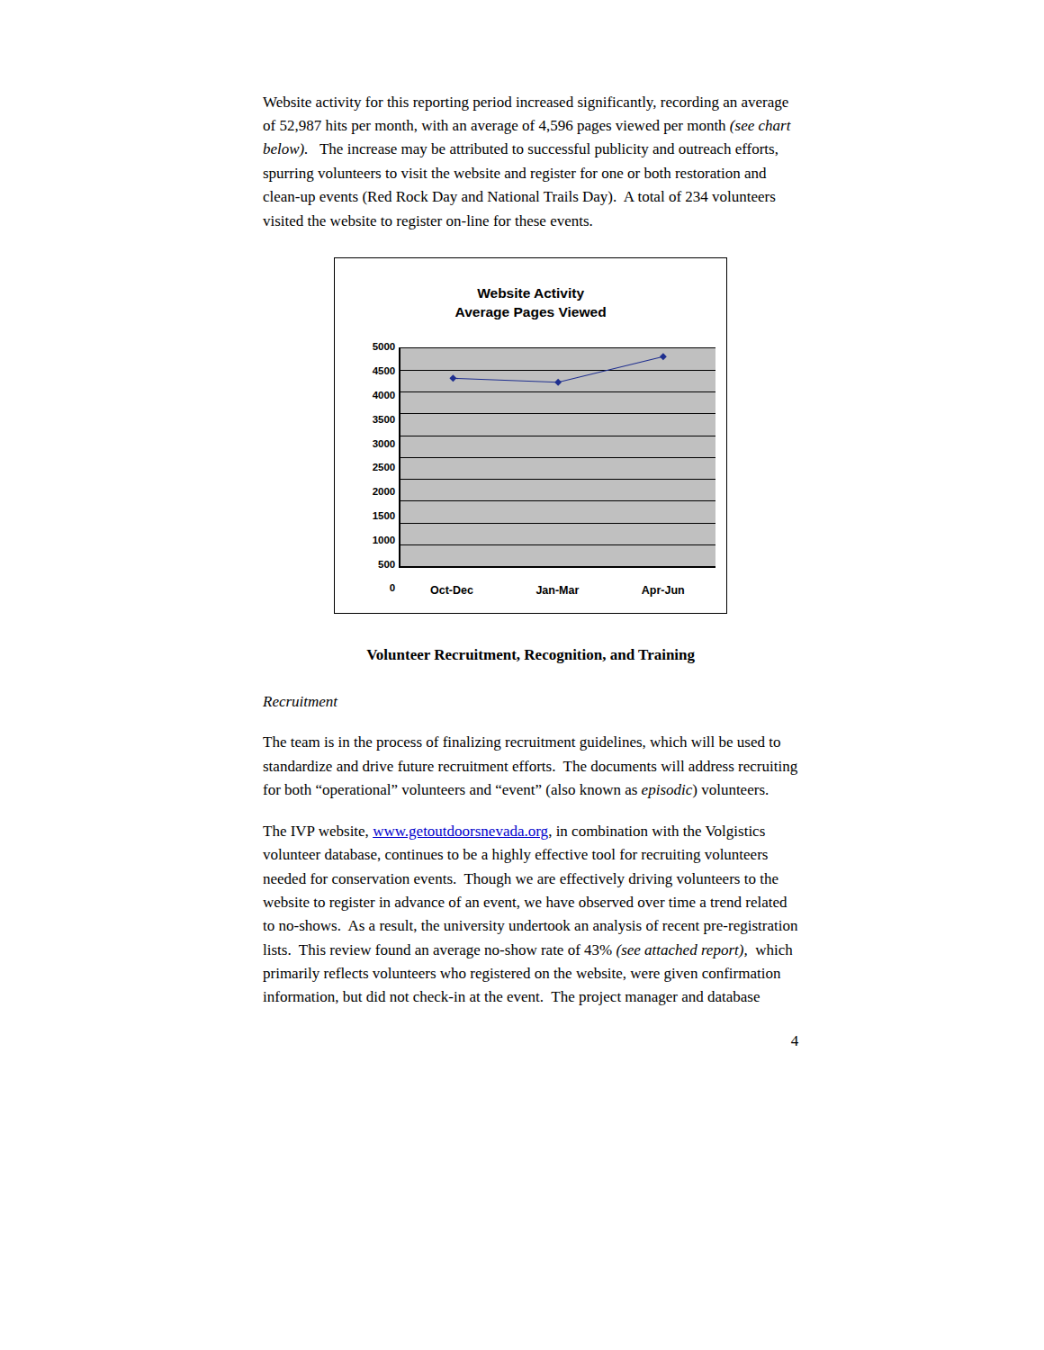Website activity for this reporting period increased significantly, recording an average of 52,987 hits per month, with an average of 4,596 pages viewed per month (see chart below). The increase may be attributed to successful publicity and outreach efforts, spurring volunteers to visit the website and register for one or both restoration and clean-up events (Red Rock Day and National Trails Day). A total of 234 volunteers visited the website to register on-line for these events.
Website Activity
Average Pages Viewed
5000 4500 4000 3500 3000 2500 2000 1500 1000 500 0
Oct-Dec
Jan-Mar
Apr-Jun
Volunteer Recruitment, Recognition, and Training
Recruitment
The team is in the process of finalizing recruitment guidelines, which will be used to standardize and drive future recruitment efforts. The documents will address recruiting for both “operational” volunteers and “event” (also known as episodic) volunteers.
The IVP website, www.getoutdoorsnevada.org, in combination with the Volgistics volunteer database, continues to be a highly effective tool for recruiting volunteers needed for conservation events. Though we are effectively driving volunteers to the website to register in advance of an event, we have observed over time a trend related to no-shows. As a result, the university undertook an analysis of recent pre-registration lists. This review found an average no-show rate of 43% (see attached report), which primarily reflects volunteers who registered on the website, were given confirmation information, but did not check-in at the event. The project manager and database
4